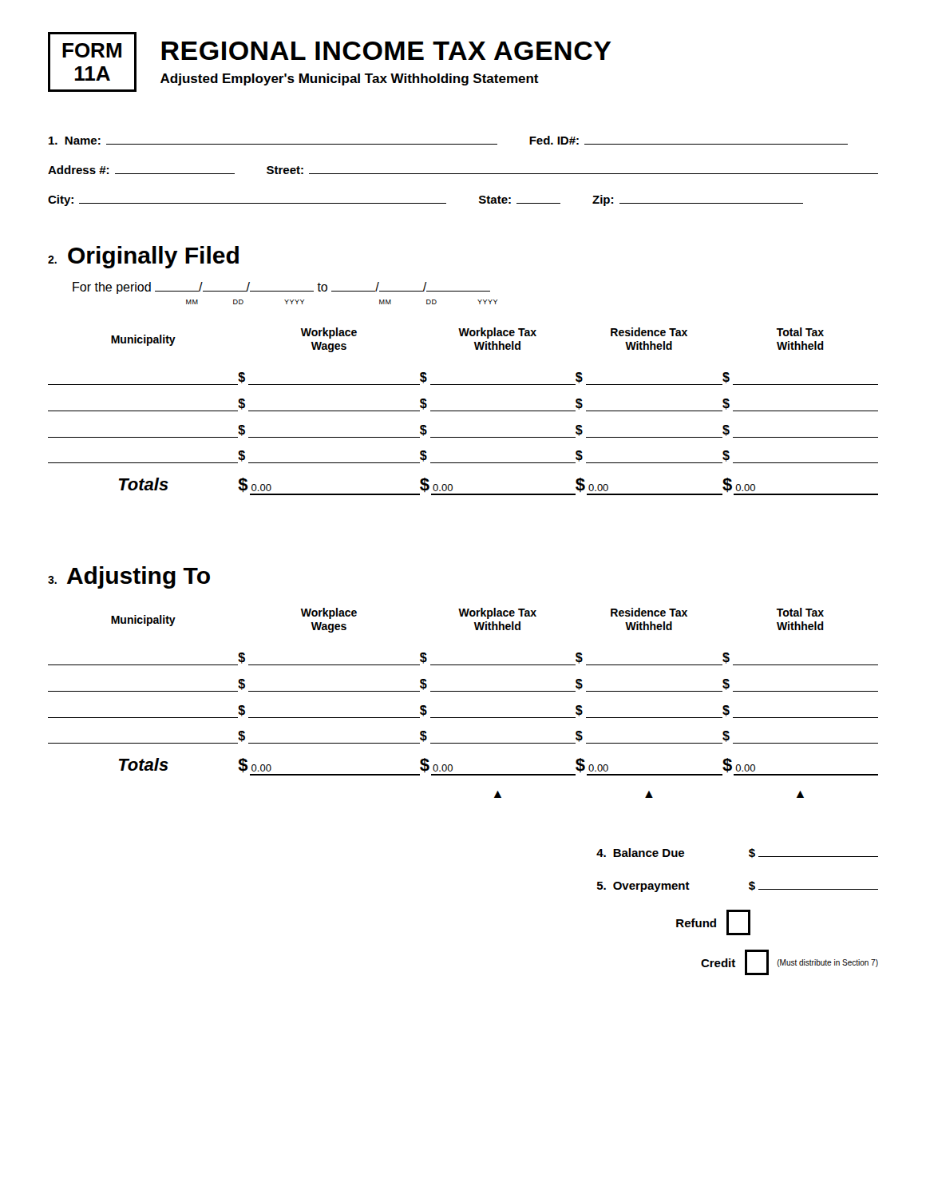FORM
11A
REGIONAL INCOME TAX AGENCY
Adjusted Employer's Municipal Tax Withholding Statement
1. Name: Fed. ID#:
Address #: Street:
City: State: Zip:
2. Originally Filed
For the period / / to / /
MM DD YYYY MM DD YYYY
| Municipality | Workplace Wages | Workplace Tax Withheld | Residence Tax Withheld | Total Tax Withheld |
| --- | --- | --- | --- | --- |
| | $ | $ | $ | $ |
| | $ | $ | $ | $ |
| | $ | $ | $ | $ |
| | $ | $ | $ | $ |
| Totals | $ 0.00 | $ 0.00 | $ 0.00 | $ 0.00 |
3. Adjusting To
| Municipality | Workplace Wages | Workplace Tax Withheld | Residence Tax Withheld | Total Tax Withheld |
| --- | --- | --- | --- | --- |
| | $ | $ | $ | $ |
| | $ | $ | $ | $ |
| | $ | $ | $ | $ |
| | $ | $ | $ | $ |
| Totals | $ 0.00 | $ 0.00 | $ 0.00 | $ 0.00 |
| | | ▲ | ▲ | ▲ |
4. Balance Due $
5. Overpayment $
Refund
Credit (Must distribute in Section 7)